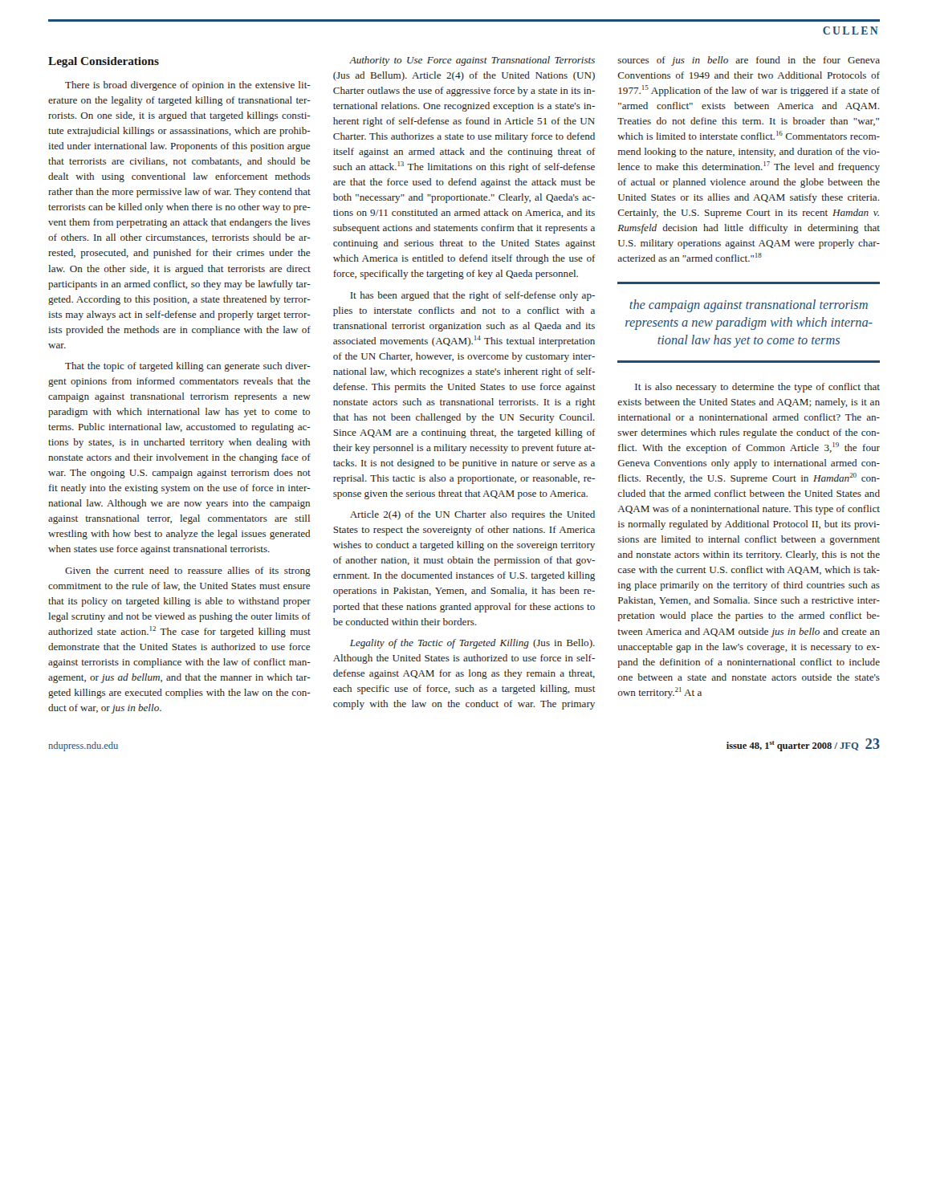CULLEN
Legal Considerations
There is broad divergence of opinion in the extensive literature on the legality of targeted killing of transnational terrorists. On one side, it is argued that targeted killings constitute extrajudicial killings or assassinations, which are prohibited under international law. Proponents of this position argue that terrorists are civilians, not combatants, and should be dealt with using conventional law enforcement methods rather than the more permissive law of war. They contend that terrorists can be killed only when there is no other way to prevent them from perpetrating an attack that endangers the lives of others. In all other circumstances, terrorists should be arrested, prosecuted, and punished for their crimes under the law. On the other side, it is argued that terrorists are direct participants in an armed conflict, so they may be lawfully targeted. According to this position, a state threatened by terrorists may always act in self-defense and properly target terrorists provided the methods are in compliance with the law of war.
That the topic of targeted killing can generate such divergent opinions from informed commentators reveals that the campaign against transnational terrorism represents a new paradigm with which international law has yet to come to terms. Public international law, accustomed to regulating actions by states, is in uncharted territory when dealing with nonstate actors and their involvement in the changing face of war. The ongoing U.S. campaign against terrorism does not fit neatly into the existing system on the use of force in international law. Although we are now years into the campaign against transnational terror, legal commentators are still wrestling with how best to analyze the legal issues generated when states use force against transnational terrorists.
Given the current need to reassure allies of its strong commitment to the rule of law, the United States must ensure that its policy on targeted killing is able to withstand proper legal scrutiny and not be viewed as pushing the outer limits of authorized state action.12 The case for targeted killing must demonstrate that the United States is authorized to use force against terrorists in compliance with the law of conflict management, or jus ad bellum, and that the manner in which targeted killings are executed complies with the law on the conduct of war, or jus in bello.
Authority to Use Force against Transnational Terrorists (Jus ad Bellum). Article 2(4) of the United Nations (UN) Charter outlaws the use of aggressive force by a state in its international relations. One recognized exception is a state's inherent right of self-defense as found in Article 51 of the UN Charter. This authorizes a state to use military force to defend itself against an armed attack and the continuing threat of such an attack.13 The limitations on this right of self-defense are that the force used to defend against the attack must be both "necessary" and "proportionate." Clearly, al Qaeda's actions on 9/11 constituted an armed attack on America, and its subsequent actions and statements confirm that it represents a continuing and serious threat to the United States against which America is entitled to defend itself through the use of force, specifically the targeting of key al Qaeda personnel.
It has been argued that the right of self-defense only applies to interstate conflicts and not to a conflict with a transnational terrorist organization such as al Qaeda and its associated movements (AQAM).14 This textual interpretation of the UN Charter, however, is overcome by customary international law, which recognizes a state's inherent right of self-defense. This permits the United States to use force against nonstate actors such as transnational terrorists. It is a right that has not been challenged by the UN Security Council. Since AQAM are a continuing threat, the targeted killing of their key personnel is a military necessity to prevent future attacks. It is not designed to be punitive in nature or serve as a reprisal. This tactic is also a proportionate, or reasonable, response given the serious threat that AQAM pose to America.
Article 2(4) of the UN Charter also requires the United States to respect the sovereignty of other nations. If America wishes to conduct a targeted killing on the sovereign territory of another nation, it must obtain the permission of that government. In the documented instances of U.S. targeted killing operations in Pakistan, Yemen, and Somalia, it has been reported that these nations granted approval for these actions to be conducted within their borders.
Legality of the Tactic of Targeted Killing (Jus in Bello). Although the United States is authorized to use force in self-defense against AQAM for as long as they remain a threat, each specific use of force, such as a targeted killing, must comply with the law on the conduct of war. The primary sources of jus in bello are found in the four Geneva Conventions of 1949 and their two Additional Protocols of 1977.15 Application of the law of war is triggered if a state of "armed conflict" exists between America and AQAM. Treaties do not define this term. It is broader than "war," which is limited to interstate conflict.16 Commentators recommend looking to the nature, intensity, and duration of the violence to make this determination.17 The level and frequency of actual or planned violence around the globe between the United States or its allies and AQAM satisfy these criteria. Certainly, the U.S. Supreme Court in its recent Hamdan v. Rumsfeld decision had little difficulty in determining that U.S. military operations against AQAM were properly characterized as an "armed conflict."18
the campaign against transnational terrorism represents a new paradigm with which international law has yet to come to terms
It is also necessary to determine the type of conflict that exists between the United States and AQAM; namely, is it an international or a noninternational armed conflict? The answer determines which rules regulate the conduct of the conflict. With the exception of Common Article 3,19 the four Geneva Conventions only apply to international armed conflicts. Recently, the U.S. Supreme Court in Hamdan20 concluded that the armed conflict between the United States and AQAM was of a noninternational nature. This type of conflict is normally regulated by Additional Protocol II, but its provisions are limited to internal conflict between a government and nonstate actors within its territory. Clearly, this is not the case with the current U.S. conflict with AQAM, which is taking place primarily on the territory of third countries such as Pakistan, Yemen, and Somalia. Since such a restrictive interpretation would place the parties to the armed conflict between America and AQAM outside jus in bello and create an unacceptable gap in the law's coverage, it is necessary to expand the definition of a noninternational conflict to include one between a state and nonstate actors outside the state's own territory.21 At a
ndupress.ndu.edu
issue 48, 1st quarter 2008 / JFQ 23